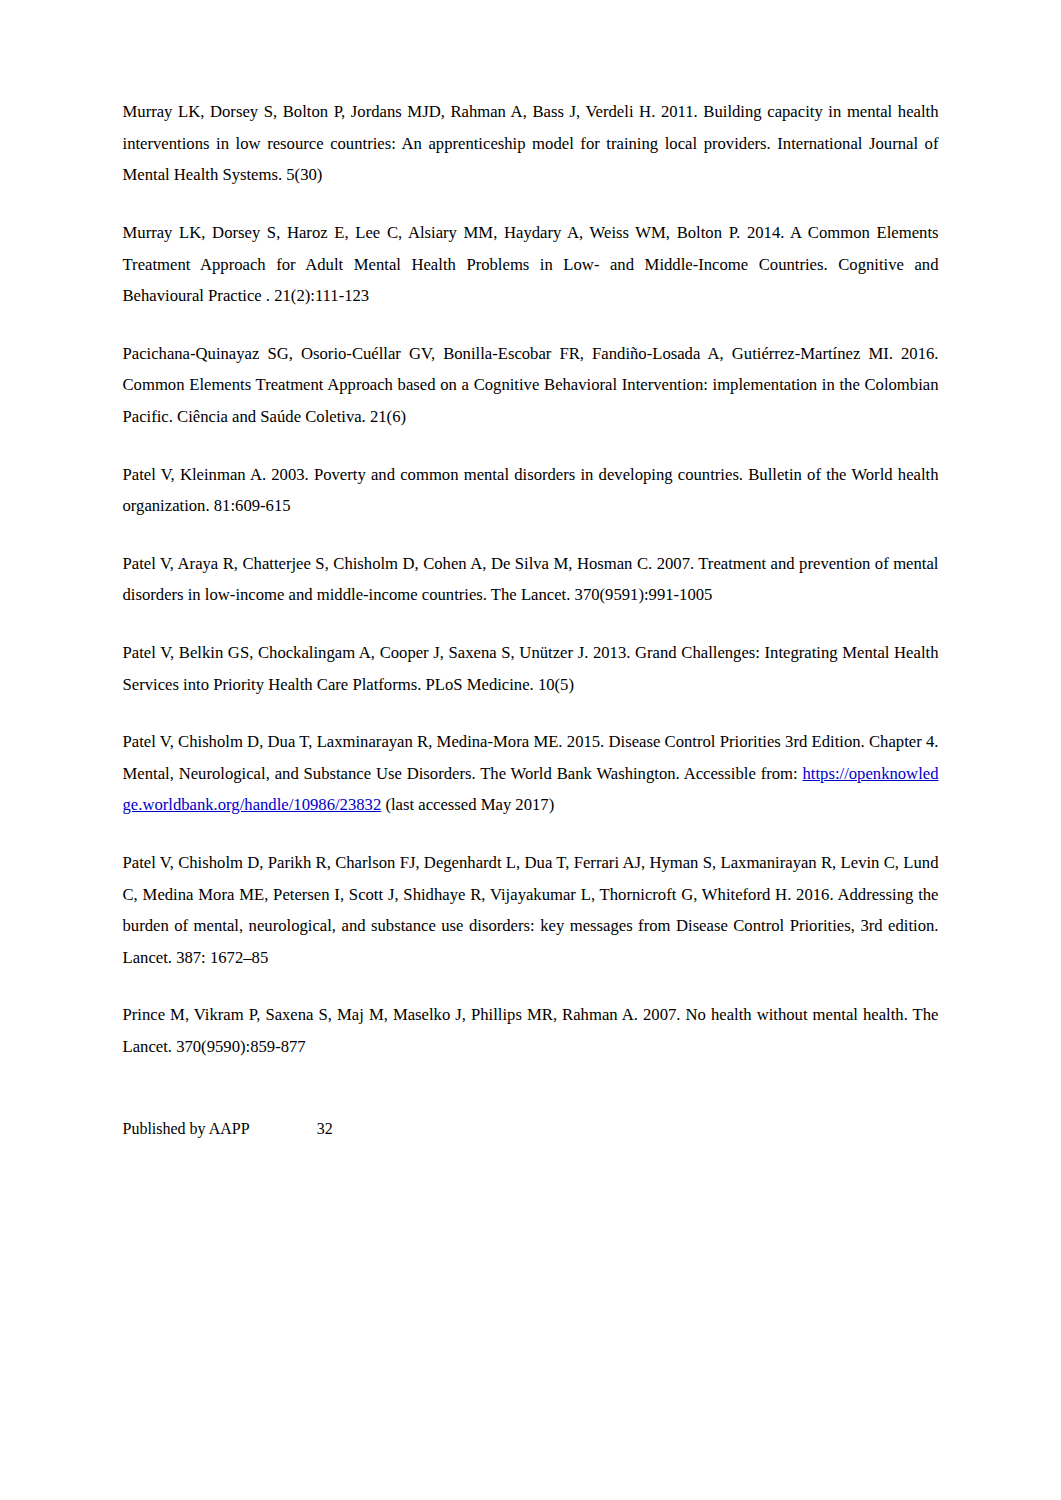Murray LK, Dorsey S, Bolton P, Jordans MJD, Rahman A, Bass J, Verdeli H. 2011. Building capacity in mental health interventions in low resource countries: An apprenticeship model for training local providers. International Journal of Mental Health Systems. 5(30)
Murray LK, Dorsey S, Haroz E, Lee C, Alsiary MM, Haydary A, Weiss WM, Bolton P. 2014. A Common Elements Treatment Approach for Adult Mental Health Problems in Low- and Middle-Income Countries. Cognitive and Behavioural Practice . 21(2):111-123
Pacichana-Quinayaz SG, Osorio-Cuéllar GV, Bonilla-Escobar FR, Fandiño-Losada A, Gutiérrez-Martínez MI. 2016. Common Elements Treatment Approach based on a Cognitive Behavioral Intervention: implementation in the Colombian Pacific. Ciência and Saúde Coletiva. 21(6)
Patel V, Kleinman A. 2003. Poverty and common mental disorders in developing countries. Bulletin of the World health organization. 81:609-615
Patel V, Araya R, Chatterjee S, Chisholm D, Cohen A, De Silva M, Hosman C. 2007. Treatment and prevention of mental disorders in low-income and middle-income countries. The Lancet. 370(9591):991-1005
Patel V, Belkin GS, Chockalingam A, Cooper J, Saxena S, Unützer J. 2013. Grand Challenges: Integrating Mental Health Services into Priority Health Care Platforms. PLoS Medicine. 10(5)
Patel V, Chisholm D, Dua T, Laxminarayan R, Medina-Mora ME. 2015. Disease Control Priorities 3rd Edition. Chapter 4. Mental, Neurological, and Substance Use Disorders. The World Bank Washington. Accessible from: https://openknowledge.worldbank.org/handle/10986/23832 (last accessed May 2017)
Patel V, Chisholm D, Parikh R, Charlson FJ, Degenhardt L, Dua T, Ferrari AJ, Hyman S, Laxmanirayan R, Levin C, Lund C, Medina Mora ME, Petersen I, Scott J, Shidhaye R, Vijayakumar L, Thornicroft G, Whiteford H. 2016. Addressing the burden of mental, neurological, and substance use disorders: key messages from Disease Control Priorities, 3rd edition. Lancet. 387: 1672–85
Prince M, Vikram P, Saxena S, Maj M, Maselko J, Phillips MR, Rahman A. 2007. No health without mental health. The Lancet. 370(9590):859-877
Published by AAPP 32